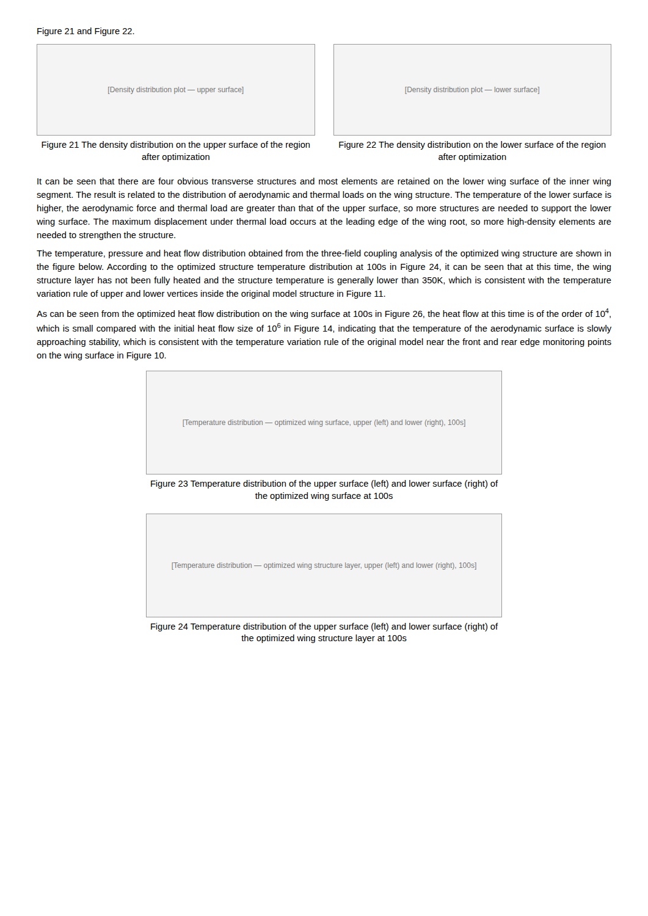Figure 21 and Figure 22.
[Density distribution plot — upper surface]
Figure 21 The density distribution on the upper surface of the region after optimization
[Density distribution plot — lower surface]
Figure 22 The density distribution on the lower surface of the region after optimization
It can be seen that there are four obvious transverse structures and most elements are retained on the lower wing surface of the inner wing segment. The result is related to the distribution of aerodynamic and thermal loads on the wing structure. The temperature of the lower surface is higher, the aerodynamic force and thermal load are greater than that of the upper surface, so more structures are needed to support the lower wing surface. The maximum displacement under thermal load occurs at the leading edge of the wing root, so more high-density elements are needed to strengthen the structure.
The temperature, pressure and heat flow distribution obtained from the three-field coupling analysis of the optimized wing structure are shown in the figure below. According to the optimized structure temperature distribution at 100s in Figure 24, it can be seen that at this time, the wing structure layer has not been fully heated and the structure temperature is generally lower than 350K, which is consistent with the temperature variation rule of upper and lower vertices inside the original model structure in Figure 11.
As can be seen from the optimized heat flow distribution on the wing surface at 100s in Figure 26, the heat flow at this time is of the order of 104, which is small compared with the initial heat flow size of 106 in Figure 14, indicating that the temperature of the aerodynamic surface is slowly approaching stability, which is consistent with the temperature variation rule of the original model near the front and rear edge monitoring points on the wing surface in Figure 10.
[Temperature distribution — optimized wing surface, upper (left) and lower (right), 100s]
Figure 23 Temperature distribution of the upper surface (left) and lower surface (right) of the optimized wing surface at 100s
[Temperature distribution — optimized wing structure layer, upper (left) and lower (right), 100s]
Figure 24 Temperature distribution of the upper surface (left) and lower surface (right) of the optimized wing structure layer at 100s